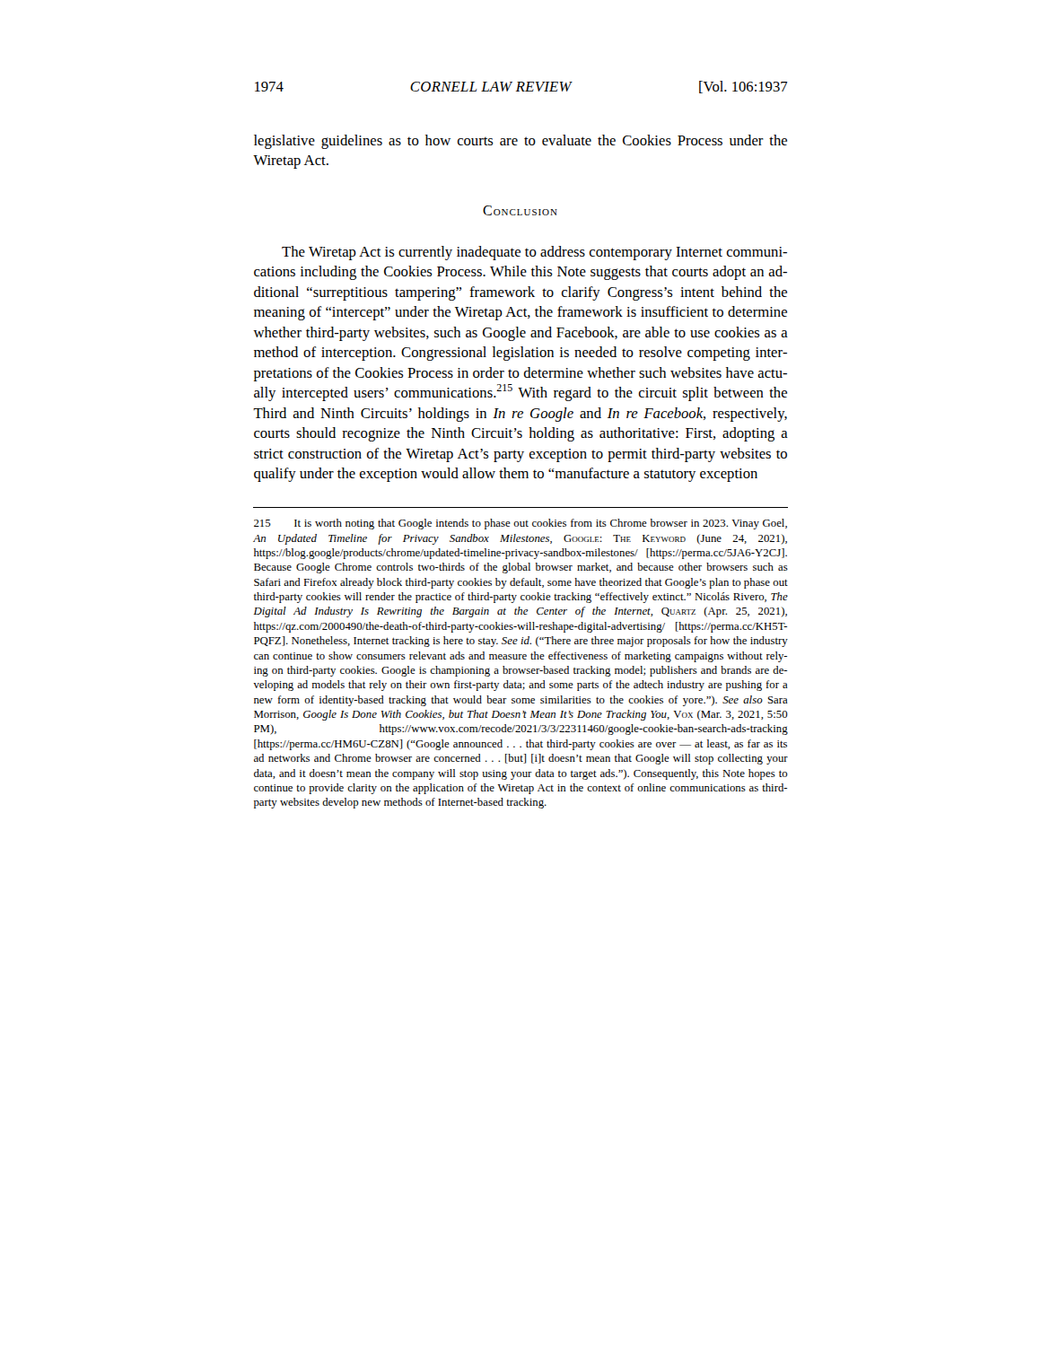1974 CORNELL LAW REVIEW [Vol. 106:1937
legislative guidelines as to how courts are to evaluate the Cookies Process under the Wiretap Act.
Conclusion
The Wiretap Act is currently inadequate to address contemporary Internet communications including the Cookies Process. While this Note suggests that courts adopt an additional “surreptitious tampering” framework to clarify Congress’s intent behind the meaning of “intercept” under the Wiretap Act, the framework is insufficient to determine whether third-party websites, such as Google and Facebook, are able to use cookies as a method of interception. Congressional legislation is needed to resolve competing interpretations of the Cookies Process in order to determine whether such websites have actually intercepted users’ communications.215 With regard to the circuit split between the Third and Ninth Circuits’ holdings in In re Google and In re Facebook, respectively, courts should recognize the Ninth Circuit’s holding as authoritative: First, adopting a strict construction of the Wiretap Act’s party exception to permit third-party websites to qualify under the exception would allow them to “manufacture a statutory exception
215 It is worth noting that Google intends to phase out cookies from its Chrome browser in 2023. Vinay Goel, An Updated Timeline for Privacy Sandbox Milestones, Google: The Keyword (June 24, 2021), https://blog.google/products/chrome/updated-timeline-privacy-sandbox-milestones/ [https://perma.cc/5JA6-Y2CJ]. Because Google Chrome controls two-thirds of the global browser market, and because other browsers such as Safari and Firefox already block third-party cookies by default, some have theorized that Google’s plan to phase out third-party cookies will render the practice of third-party cookie tracking “effectively extinct.” Nicolás Rivero, The Digital Ad Industry Is Rewriting the Bargain at the Center of the Internet, Quartz (Apr. 25, 2021), https://qz.com/2000490/the-death-of-third-party-cookies-will-reshape-digital-advertising/ [https://perma.cc/KH5T-PQFZ]. Nonetheless, Internet tracking is here to stay. See id. (“There are three major proposals for how the industry can continue to show consumers relevant ads and measure the effectiveness of marketing campaigns without relying on third-party cookies. Google is championing a browser-based tracking model; publishers and brands are developing ad models that rely on their own first-party data; and some parts of the adtech industry are pushing for a new form of identity-based tracking that would bear some similarities to the cookies of yore.”). See also Sara Morrison, Google Is Done With Cookies, but That Doesn’t Mean It’s Done Tracking You, Vox (Mar. 3, 2021, 5:50 PM), https://www.vox.com/recode/2021/3/3/22311460/google-cookie-ban-search-ads-tracking [https://perma.cc/HM6U-CZ8N] (“Google announced . . . that third-party cookies are over — at least, as far as its ad networks and Chrome browser are concerned . . . [but] [i]t doesn’t mean that Google will stop collecting your data, and it doesn’t mean the company will stop using your data to target ads.”). Consequently, this Note hopes to continue to provide clarity on the application of the Wiretap Act in the context of online communications as third-party websites develop new methods of Internet-based tracking.